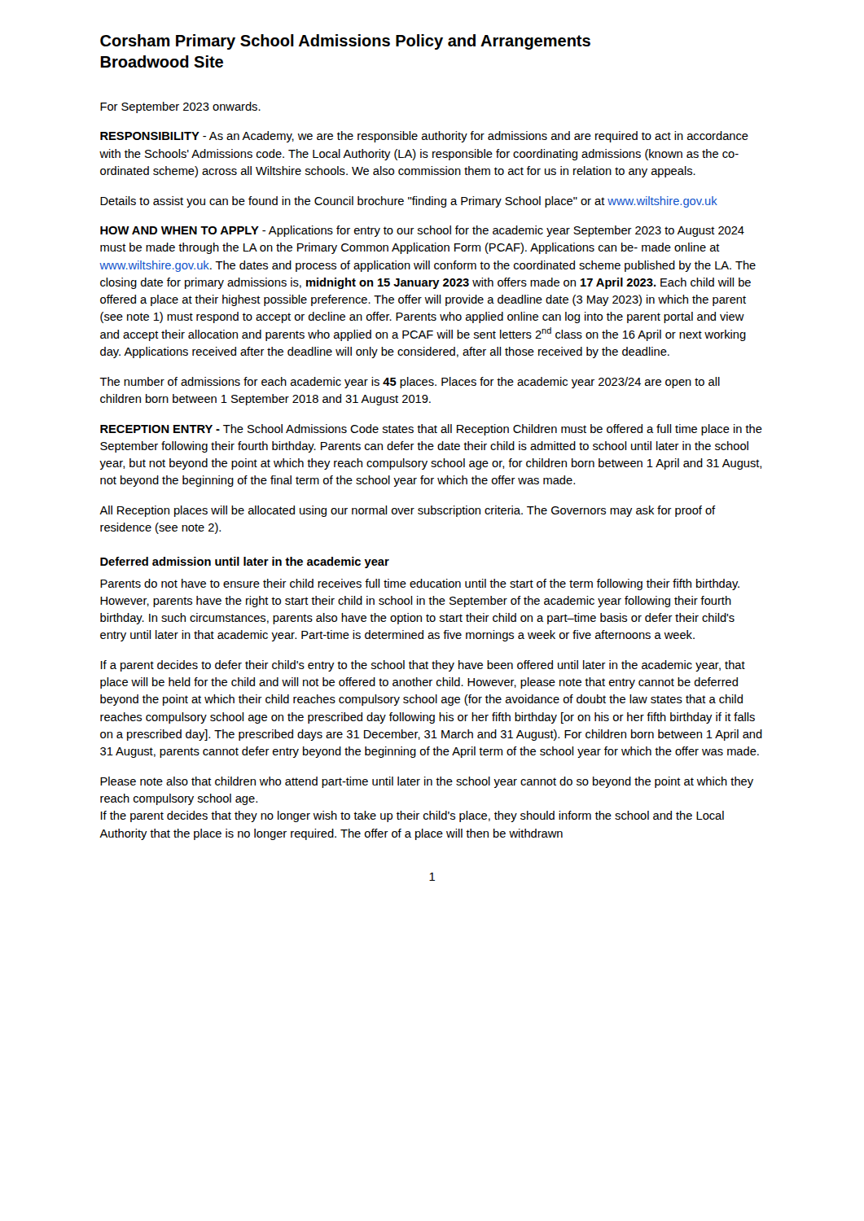Corsham Primary School Admissions Policy and Arrangements
Broadwood Site
For September 2023 onwards.
RESPONSIBILITY - As an Academy, we are the responsible authority for admissions and are required to act in accordance with the Schools' Admissions code. The Local Authority (LA) is responsible for coordinating admissions (known as the co-ordinated scheme) across all Wiltshire schools. We also commission them to act for us in relation to any appeals.
Details to assist you can be found in the Council brochure "finding a Primary School place" or at www.wiltshire.gov.uk
HOW AND WHEN TO APPLY - Applications for entry to our school for the academic year September 2023 to August 2024 must be made through the LA on the Primary Common Application Form (PCAF). Applications can be- made online at www.wiltshire.gov.uk. The dates and process of application will conform to the coordinated scheme published by the LA. The closing date for primary admissions is, midnight on 15 January 2023 with offers made on 17 April 2023. Each child will be offered a place at their highest possible preference. The offer will provide a deadline date (3 May 2023) in which the parent (see note 1) must respond to accept or decline an offer. Parents who applied online can log into the parent portal and view and accept their allocation and parents who applied on a PCAF will be sent letters 2nd class on the 16 April or next working day. Applications received after the deadline will only be considered, after all those received by the deadline.
The number of admissions for each academic year is 45 places. Places for the academic year 2023/24 are open to all children born between 1 September 2018 and 31 August 2019.
RECEPTION ENTRY - The School Admissions Code states that all Reception Children must be offered a full time place in the September following their fourth birthday. Parents can defer the date their child is admitted to school until later in the school year, but not beyond the point at which they reach compulsory school age or, for children born between 1 April and 31 August, not beyond the beginning of the final term of the school year for which the offer was made.
All Reception places will be allocated using our normal over subscription criteria. The Governors may ask for proof of residence (see note 2).
Deferred admission until later in the academic year
Parents do not have to ensure their child receives full time education until the start of the term following their fifth birthday. However, parents have the right to start their child in school in the September of the academic year following their fourth birthday. In such circumstances, parents also have the option to start their child on a part–time basis or defer their child's entry until later in that academic year. Part-time is determined as five mornings a week or five afternoons a week.
If a parent decides to defer their child's entry to the school that they have been offered until later in the academic year, that place will be held for the child and will not be offered to another child. However, please note that entry cannot be deferred beyond the point at which their child reaches compulsory school age (for the avoidance of doubt the law states that a child reaches compulsory school age on the prescribed day following his or her fifth birthday [or on his or her fifth birthday if it falls on a prescribed day]. The prescribed days are 31 December, 31 March and 31 August). For children born between 1 April and 31 August, parents cannot defer entry beyond the beginning of the April term of the school year for which the offer was made.
Please note also that children who attend part-time until later in the school year cannot do so beyond the point at which they reach compulsory school age.
If the parent decides that they no longer wish to take up their child's place, they should inform the school and the Local Authority that the place is no longer required. The offer of a place will then be withdrawn
1